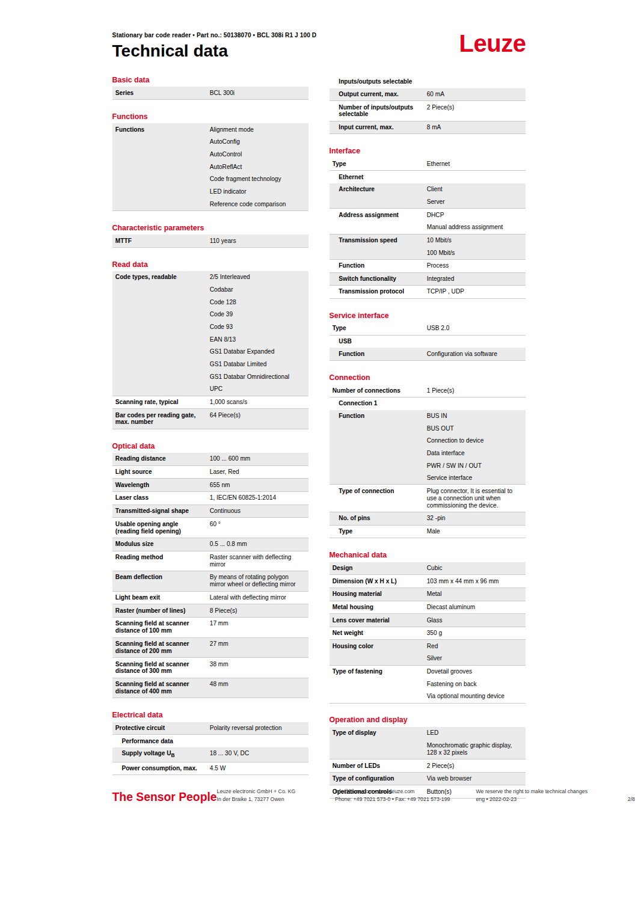Stationary bar code reader • Part no.: 50138070 • BCL 308i R1 J 100 D
Technical data
Leuze
Basic data
| Series | BCL 300i |
Functions
| Functions | Alignment mode |
| | AutoConfig |
| | AutoControl |
| | AutoReflAct |
| | Code fragment technology |
| | LED indicator |
| | Reference code comparison |
Characteristic parameters
| MTTF | 110 years |
Read data
| Code types, readable | 2/5 Interleaved |
| | Codabar |
| | Code 128 |
| | Code 39 |
| | Code 93 |
| | EAN 8/13 |
| | GS1 Databar Expanded |
| | GS1 Databar Limited |
| | GS1 Databar Omnidirectional |
| | UPC |
| Scanning rate, typical | 1,000 scans/s |
| Bar codes per reading gate, max. number | 64 Piece(s) |
Optical data
| Reading distance | 100 ... 600 mm |
| Light source | Laser, Red |
| Wavelength | 655 nm |
| Laser class | 1, IEC/EN 60825-1:2014 |
| Transmitted-signal shape | Continuous |
| Usable opening angle (reading field opening) | 60 ° |
| Modulus size | 0.5 ... 0.8 mm |
| Reading method | Raster scanner with deflecting mirror |
| Beam deflection | By means of rotating polygon mirror wheel or deflecting mirror |
| Light beam exit | Lateral with deflecting mirror |
| Raster (number of lines) | 8 Piece(s) |
| Scanning field at scanner distance of 100 mm | 17 mm |
| Scanning field at scanner distance of 200 mm | 27 mm |
| Scanning field at scanner distance of 300 mm | 38 mm |
| Scanning field at scanner distance of 400 mm | 48 mm |
Electrical data
| Protective circuit | Polarity reversal protection |
| Performance data |
| Supply voltage U B | 18 ... 30 V, DC |
| Power consumption, max. | 4.5 W |
| Inputs/outputs selectable |
| Output current, max. | 60 mA |
| Number of inputs/outputs selectable | 2 Piece(s) |
| Input current, max. | 8 mA |
Interface
| Type | Ethernet |
| Ethernet |
| Architecture | Client |
| | Server |
| Address assignment | DHCP |
| | Manual address assignment |
| Transmission speed | 10 Mbit/s |
| | 100 Mbit/s |
| Function | Process |
| Switch functionality | Integrated |
| Transmission protocol | TCP/IP , UDP |
Service interface
| Type | USB 2.0 |
| USB |
| Function | Configuration via software |
Connection
| Number of connections | 1 Piece(s) |
| Connection 1 |
| Function | BUS IN |
| | BUS OUT |
| | Connection to device |
| | Data interface |
| | PWR / SW IN / OUT |
| | Service interface |
| Type of connection | Plug connector, It is essential to use a connection unit when commissioning the device. |
| No. of pins | 32 -pin |
| Type | Male |
Mechanical data
| Design | Cubic |
| Dimension (W x H x L) | 103 mm x 44 mm x 96 mm |
| Housing material | Metal |
| Metal housing | Diecast aluminum |
| Lens cover material | Glass |
| Net weight | 350 g |
| Housing color | Red |
| | Silver |
| Type of fastening | Dovetail grooves |
| | Fastening on back |
| | Via optional mounting device |
Operation and display
| Type of display | LED |
| | Monochromatic graphic display, 128 x 32 pixels |
| Number of LEDs | 2 Piece(s) |
| Type of configuration | Via web browser |
| Operational controls | Button(s) |
The Sensor People
Leuze electronic GmbH + Co. KG
In der Braike 1, 73277 Owen
info@leuze.com • www.leuze.com
Phone: +49 7021 573-0 • Fax: +49 7021 573-199
We reserve the right to make technical changes
eng • 2022-02-23
2/8